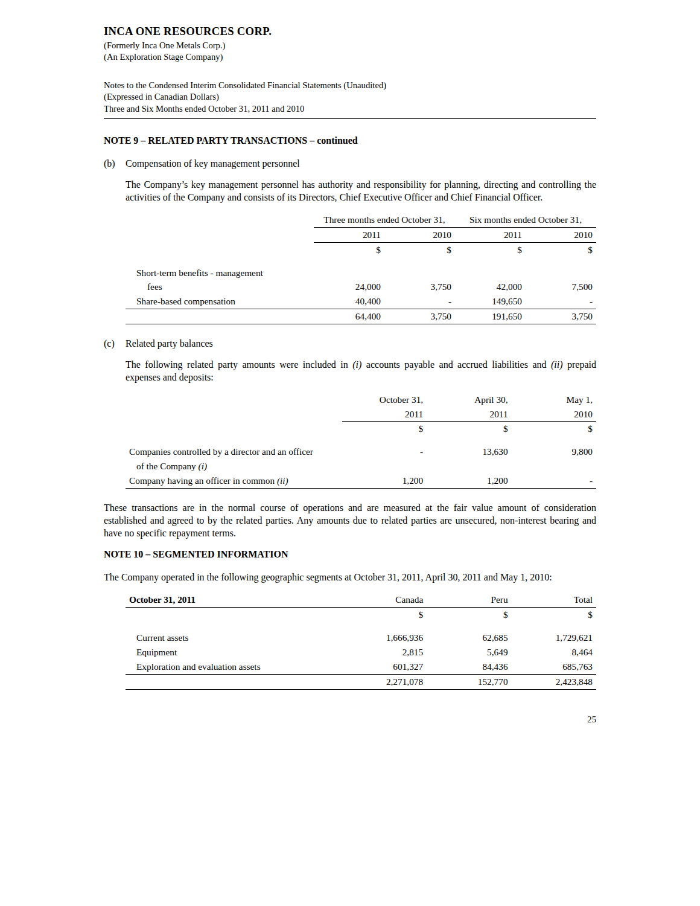INCA ONE RESOURCES CORP.
(Formerly Inca One Metals Corp.)
(An Exploration Stage Company)
Notes to the Condensed Interim Consolidated Financial Statements (Unaudited)
(Expressed in Canadian Dollars)
Three and Six Months ended October 31, 2011 and 2010
NOTE 9 – RELATED PARTY TRANSACTIONS – continued
(b)
Compensation of key management personnel
The Company’s key management personnel has authority and responsibility for planning, directing and controlling the activities of the Company and consists of its Directors, Chief Executive Officer and Chief Financial Officer.
| | Three months ended October 31, | Six months ended October 31, |
| | 2011 | 2010 | 2011 | 2010 |
| | $ | $ | $ | $ |
| Short-term benefits - management | | | | |
| fees | 24,000 | 3,750 | 42,000 | 7,500 |
| Share-based compensation | 40,400 | - | 149,650 | - |
| | 64,400 | 3,750 | 191,650 | 3,750 |
(c)
Related party balances
The following related party amounts were included in (i) accounts payable and accrued liabilities and (ii) prepaid expenses and deposits:
| | October 31, | April 30, | May 1, |
| | 2011 | 2011 | 2010 |
| | $ | $ | $ |
| Companies controlled by a director and an officer | - | 13,630 | 9,800 |
| of the Company (i) | | | |
| Company having an officer in common (ii) | 1,200 | 1,200 | - |
These transactions are in the normal course of operations and are measured at the fair value amount of consideration established and agreed to by the related parties. Any amounts due to related parties are unsecured, non-interest bearing and have no specific repayment terms.
NOTE 10 – SEGMENTED INFORMATION
The Company operated in the following geographic segments at October 31, 2011, April 30, 2011 and May 1, 2010:
| October 31, 2011 | Canada | Peru | Total |
| | $ | $ | $ |
| Current assets | 1,666,936 | 62,685 | 1,729,621 |
| Equipment | 2,815 | 5,649 | 8,464 |
| Exploration and evaluation assets | 601,327 | 84,436 | 685,763 |
| | 2,271,078 | 152,770 | 2,423,848 |
25